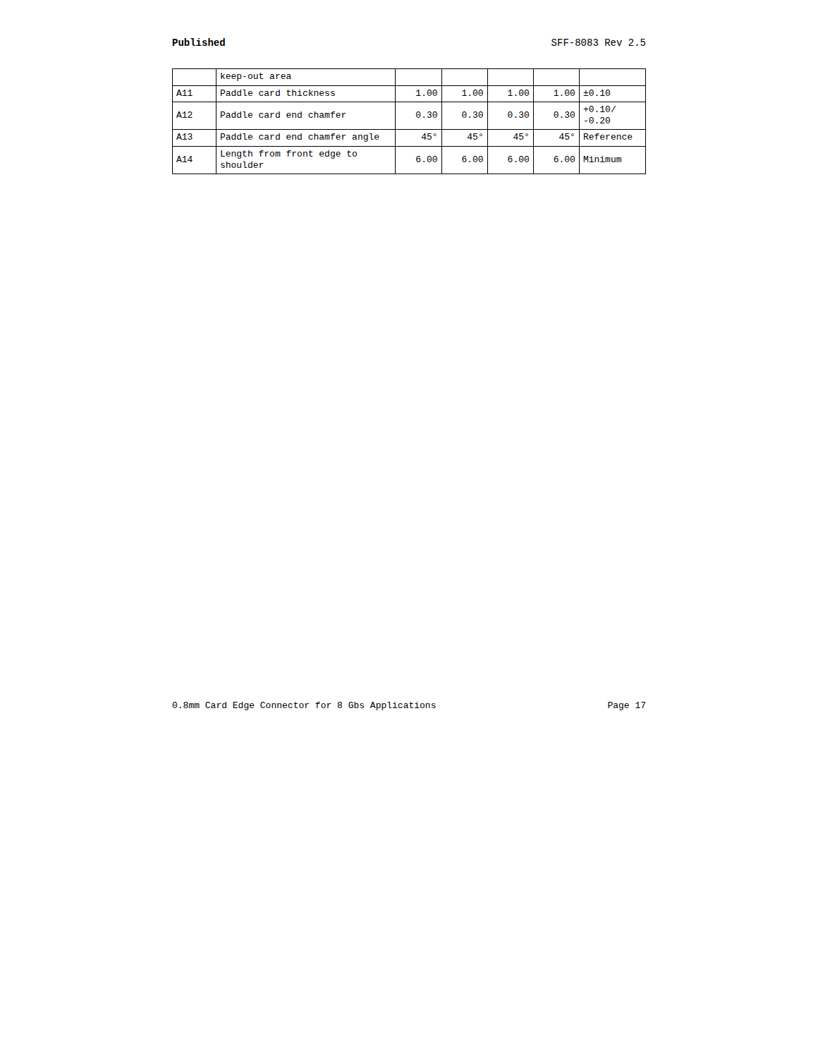Published
SFF-8083 Rev 2.5
| | keep-out area | | | | | |
| A11 | Paddle card thickness | 1.00 | 1.00 | 1.00 | 1.00 | ±0.10 |
| A12 | Paddle card end chamfer | 0.30 | 0.30 | 0.30 | 0.30 | +0.10/ -0.20 |
| A13 | Paddle card end chamfer angle | 45° | 45° | 45° | 45° | Reference |
| A14 | Length from front edge to shoulder | 6.00 | 6.00 | 6.00 | 6.00 | Minimum |
0.8mm Card Edge Connector for 8 Gbs Applications
Page 17